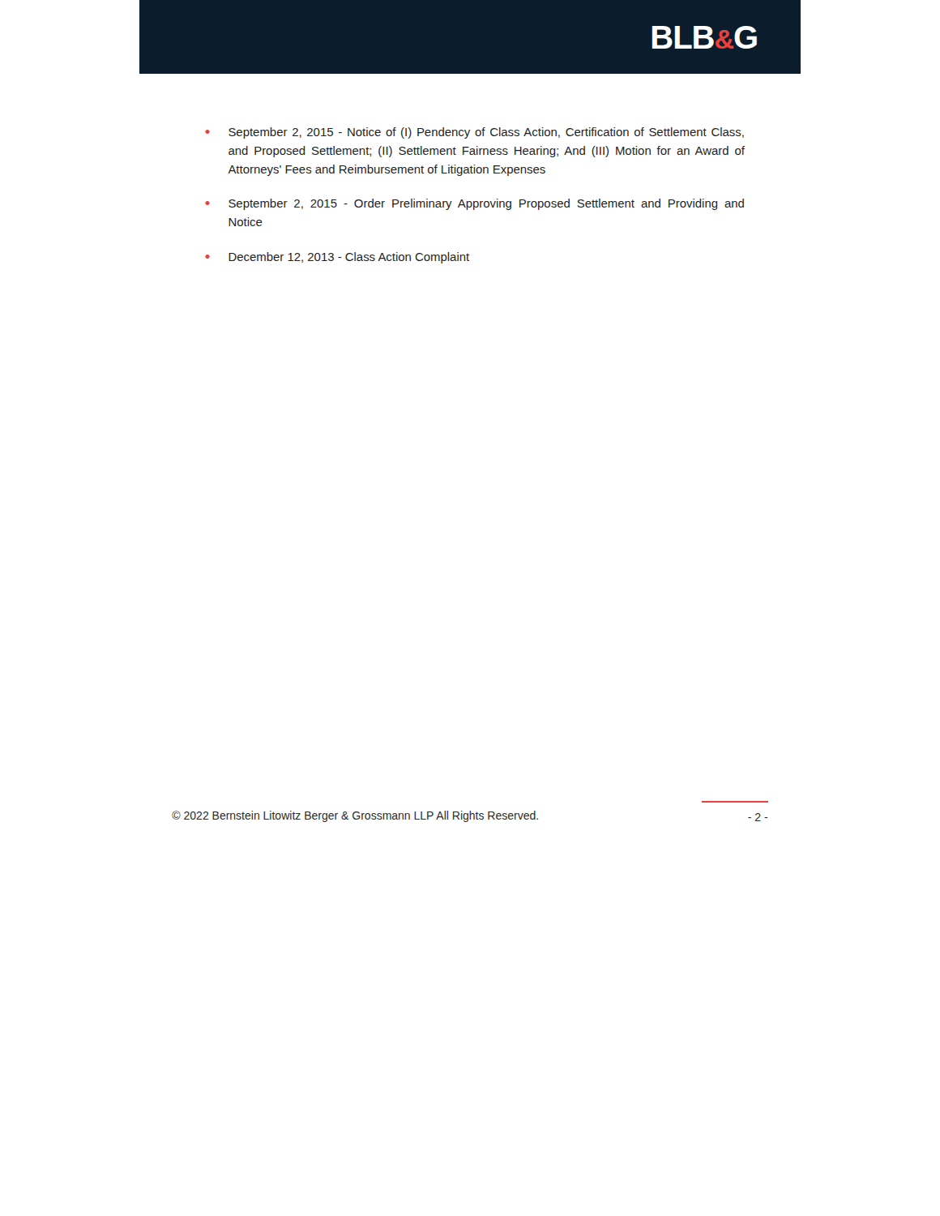BLB&G
September 2, 2015 - Notice of (I) Pendency of Class Action, Certification of Settlement Class, and Proposed Settlement; (II) Settlement Fairness Hearing; And (III) Motion for an Award of Attorneys' Fees and Reimbursement of Litigation Expenses
September 2, 2015 - Order Preliminary Approving Proposed Settlement and Providing and Notice
December 12, 2013 - Class Action Complaint
© 2022 Bernstein Litowitz Berger & Grossmann LLP All Rights Reserved.
- 2 -